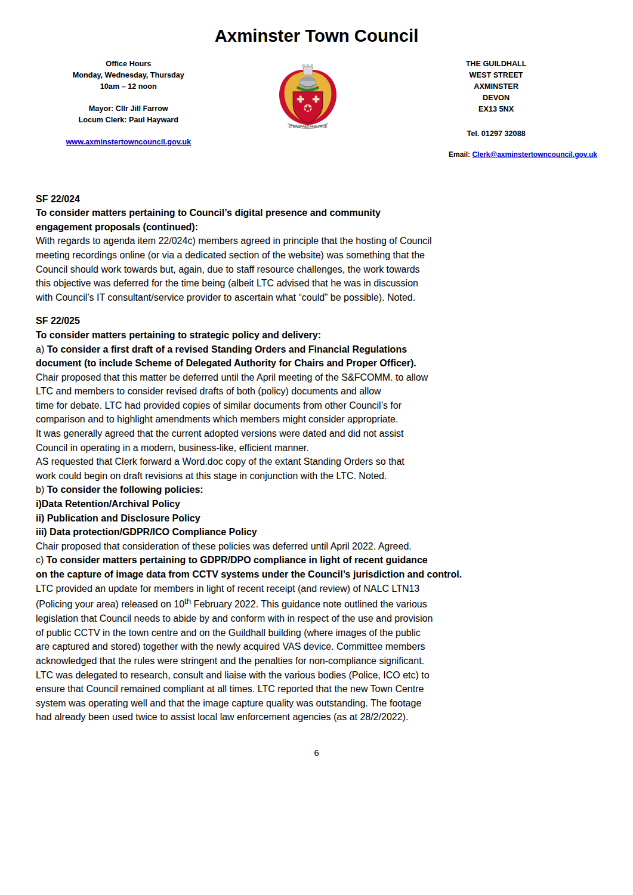Axminster Town Council
Office Hours
Monday, Wednesday, Thursday
10am – 12 noon
Mayor: Cllr Jill Farrow
Locum Clerk: Paul Hayward
www.axminstertowncouncil.gov.uk
STEADFAST AND TRUE
THE GUILDHALL
WEST STREET
AXMINSTER
DEVON
EX13 5NX
Tel. 01297 32088
Email: Clerk@axminstertowncouncil.gov.uk
SF 22/024
To consider matters pertaining to Council’s digital presence and community
engagement proposals (continued):
With regards to agenda item 22/024c) members agreed in principle that the hosting of Council
meeting recordings online (or via a dedicated section of the website) was something that the
Council should work towards but, again, due to staff resource challenges, the work towards
this objective was deferred for the time being (albeit LTC advised that he was in discussion
with Council’s IT consultant/service provider to ascertain what “could” be possible). Noted.
SF 22/025
To consider matters pertaining to strategic policy and delivery:
a) To consider a first draft of a revised Standing Orders and Financial Regulations
document (to include Scheme of Delegated Authority for Chairs and Proper Officer).
Chair proposed that this matter be deferred until the April meeting of the S&FCOMM. to allow
LTC and members to consider revised drafts of both (policy) documents and allow
time for debate. LTC had provided copies of similar documents from other Council’s for
comparison and to highlight amendments which members might consider appropriate.
It was generally agreed that the current adopted versions were dated and did not assist
Council in operating in a modern, business-like, efficient manner.
AS requested that Clerk forward a Word.doc copy of the extant Standing Orders so that
work could begin on draft revisions at this stage in conjunction with the LTC. Noted.
b) To consider the following policies:
i)Data Retention/Archival Policy
ii) Publication and Disclosure Policy
iii) Data protection/GDPR/ICO Compliance Policy
Chair proposed that consideration of these policies was deferred until April 2022. Agreed.
c) To consider matters pertaining to GDPR/DPO compliance in light of recent guidance
on the capture of image data from CCTV systems under the Council’s jurisdiction and control.
LTC provided an update for members in light of recent receipt (and review) of NALC LTN13
(Policing your area) released on 10th February 2022. This guidance note outlined the various
legislation that Council needs to abide by and conform with in respect of the use and provision
of public CCTV in the town centre and on the Guildhall building (where images of the public
are captured and stored) together with the newly acquired VAS device. Committee members
acknowledged that the rules were stringent and the penalties for non-compliance significant.
LTC was delegated to research, consult and liaise with the various bodies (Police, ICO etc) to
ensure that Council remained compliant at all times. LTC reported that the new Town Centre
system was operating well and that the image capture quality was outstanding. The footage
had already been used twice to assist local law enforcement agencies (as at 28/2/2022).
6